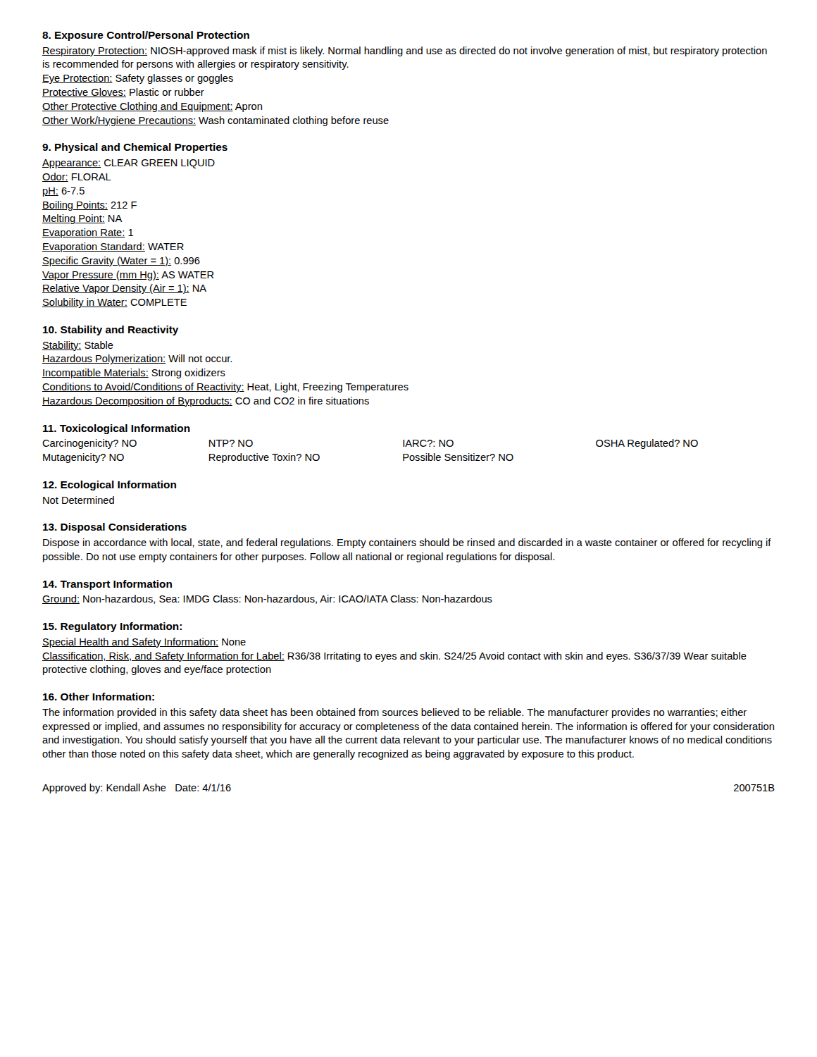8. Exposure Control/Personal Protection
Respiratory Protection: NIOSH-approved mask if mist is likely. Normal handling and use as directed do not involve generation of mist, but respiratory protection is recommended for persons with allergies or respiratory sensitivity.
Eye Protection: Safety glasses or goggles
Protective Gloves: Plastic or rubber
Other Protective Clothing and Equipment: Apron
Other Work/Hygiene Precautions: Wash contaminated clothing before reuse
9. Physical and Chemical Properties
Appearance: CLEAR GREEN LIQUID
Odor: FLORAL
pH: 6-7.5
Boiling Points: 212 F
Melting Point: NA
Evaporation Rate: 1
Evaporation Standard: WATER
Specific Gravity (Water = 1): 0.996
Vapor Pressure (mm Hg): AS WATER
Relative Vapor Density (Air = 1): NA
Solubility in Water: COMPLETE
10. Stability and Reactivity
Stability: Stable
Hazardous Polymerization: Will not occur.
Incompatible Materials: Strong oxidizers
Conditions to Avoid/Conditions of Reactivity: Heat, Light, Freezing Temperatures
Hazardous Decomposition of Byproducts: CO and CO2 in fire situations
11. Toxicological Information
| Carcinogenicity? NO | NTP? NO | IARC?: NO | OSHA Regulated? NO |
| Mutagenicity? NO | Reproductive Toxin? NO | Possible Sensitizer? NO | |
12. Ecological Information
Not Determined
13. Disposal Considerations
Dispose in accordance with local, state, and federal regulations. Empty containers should be rinsed and discarded in a waste container or offered for recycling if possible. Do not use empty containers for other purposes. Follow all national or regional regulations for disposal.
14. Transport Information
Ground: Non-hazardous, Sea: IMDG Class: Non-hazardous, Air: ICAO/IATA Class: Non-hazardous
15. Regulatory Information:
Special Health and Safety Information: None
Classification, Risk, and Safety Information for Label: R36/38 Irritating to eyes and skin. S24/25 Avoid contact with skin and eyes. S36/37/39 Wear suitable protective clothing, gloves and eye/face protection
16. Other Information:
The information provided in this safety data sheet has been obtained from sources believed to be reliable. The manufacturer provides no warranties; either expressed or implied, and assumes no responsibility for accuracy or completeness of the data contained herein. The information is offered for your consideration and investigation. You should satisfy yourself that you have all the current data relevant to your particular use. The manufacturer knows of no medical conditions other than those noted on this safety data sheet, which are generally recognized as being aggravated by exposure to this product.
Approved by: Kendall Ashe Date: 4/1/16 200751B